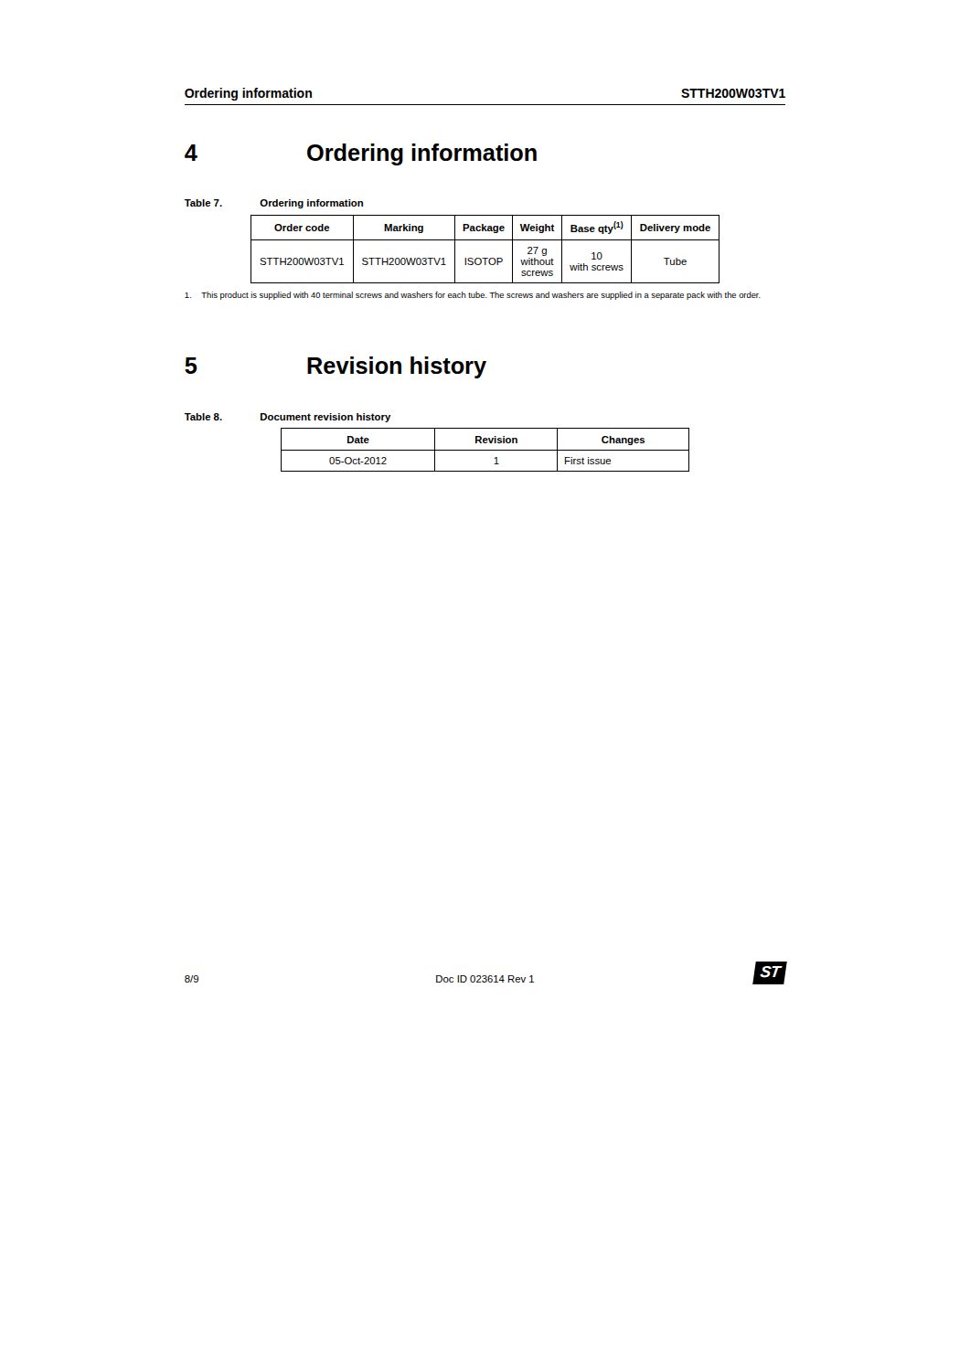Ordering information STTH200W03TV1
4 Ordering information
Table 7. Ordering information
| Order code | Marking | Package | Weight | Base qty (1) | Delivery mode |
| --- | --- | --- | --- | --- | --- |
| STTH200W03TV1 | STTH200W03TV1 | ISOTOP | 27 g without screws | 10 with screws | Tube |
1. This product is supplied with 40 terminal screws and washers for each tube. The screws and washers are supplied in a separate pack with the order.
5 Revision history
Table 8. Document revision history
| Date | Revision | Changes |
| --- | --- | --- |
| 05-Oct-2012 | 1 | First issue |
8/9 Doc ID 023614 Rev 1 ST